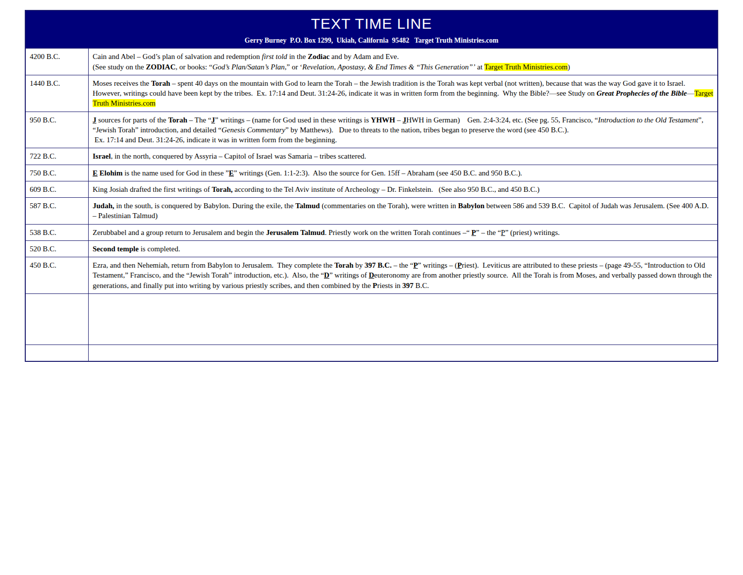| TEXT TIME LINE Gerry Burney P.O. Box 1299, Ukiah, California 95482 Target Truth Ministries.com |
| 4200 B.C. | Cain and Abel – God’s plan of salvation and redemption first told in the Zodiac and by Adam and Eve. (See study on the ZODIAC , or books: “ God’s Plan/Satan’s Plan ,” or ‘ Revelation, Apostasy, & End Times & “This Generation”’ at Target Truth Ministries.com ) |
| 1440 B.C. | Moses receives the Torah – spent 40 days on the mountain with God to learn the Torah – the Jewish tradition is the Torah was kept verbal (not written), because that was the way God gave it to Israel. However, writings could have been kept by the tribes. Ex. 17:14 and Deut. 31:24-26, indicate it was in written form from the beginning. Why the Bible?—see Study on Great Prophecies of the Bible — Target Truth Ministries.com |
| 950 B.C. | J sources for parts of the Torah – The “ J ” writings – (name for God used in these writings is YHWH – J HWH in German) Gen. 2:4-3:24, etc. (See pg. 55, Francisco, “ Introduction to the Old Testament ”, “Jewish Torah” introduction, and detailed “ Genesis Commentary ” by Matthews). Due to threats to the nation, tribes began to preserve the word (see 450 B.C.). Ex. 17:14 and Deut. 31:24-26, indicate it was in written form from the beginning. |
| 722 B.C. | Israel , in the north, conquered by Assyria – Capitol of Israel was Samaria – tribes scattered. |
| 750 B.C. | E Elohim is the name used for God in these ” E ” writings (Gen. 1:1-2:3). Also the source for Gen. 15ff – Abraham (see 450 B.C. and 950 B.C.). |
| 609 B.C. | King Josiah drafted the first writings of Torah, according to the Tel Aviv institute of Archeology – Dr. Finkelstein. (See also 950 B.C., and 450 B.C.) |
| 587 B.C. | Judah, in the south, is conquered by Babylon. During the exile, the Talmud (commentaries on the Torah), were written in Babylon between 586 and 539 B.C. Capitol of Judah was Jerusalem. (See 400 A.D. – Palestinian Talmud) |
| 538 B.C. | Zerubbabel and a group return to Jerusalem and begin the Jerusalem Talmud . Priestly work on the written Torah continues –“ P ” – the “ P ” (priest) writings. |
| 520 B.C. | Second temple is completed. |
| 450 B.C. | Ezra, and then Nehemiah, return from Babylon to Jerusalem. They complete the Torah by 397 B.C. – the “ P ” writings – ( P riest). Leviticus are attributed to these priests – (page 49-55, “Introduction to Old Testament,” Francisco, and the “Jewish Torah” introduction, etc.). Also, the “ D ” writings of D euteronomy are from another priestly source. All the Torah is from Moses, and verbally passed down through the generations, and finally put into writing by various priestly scribes, and then combined by the P riests in 397 B.C. |